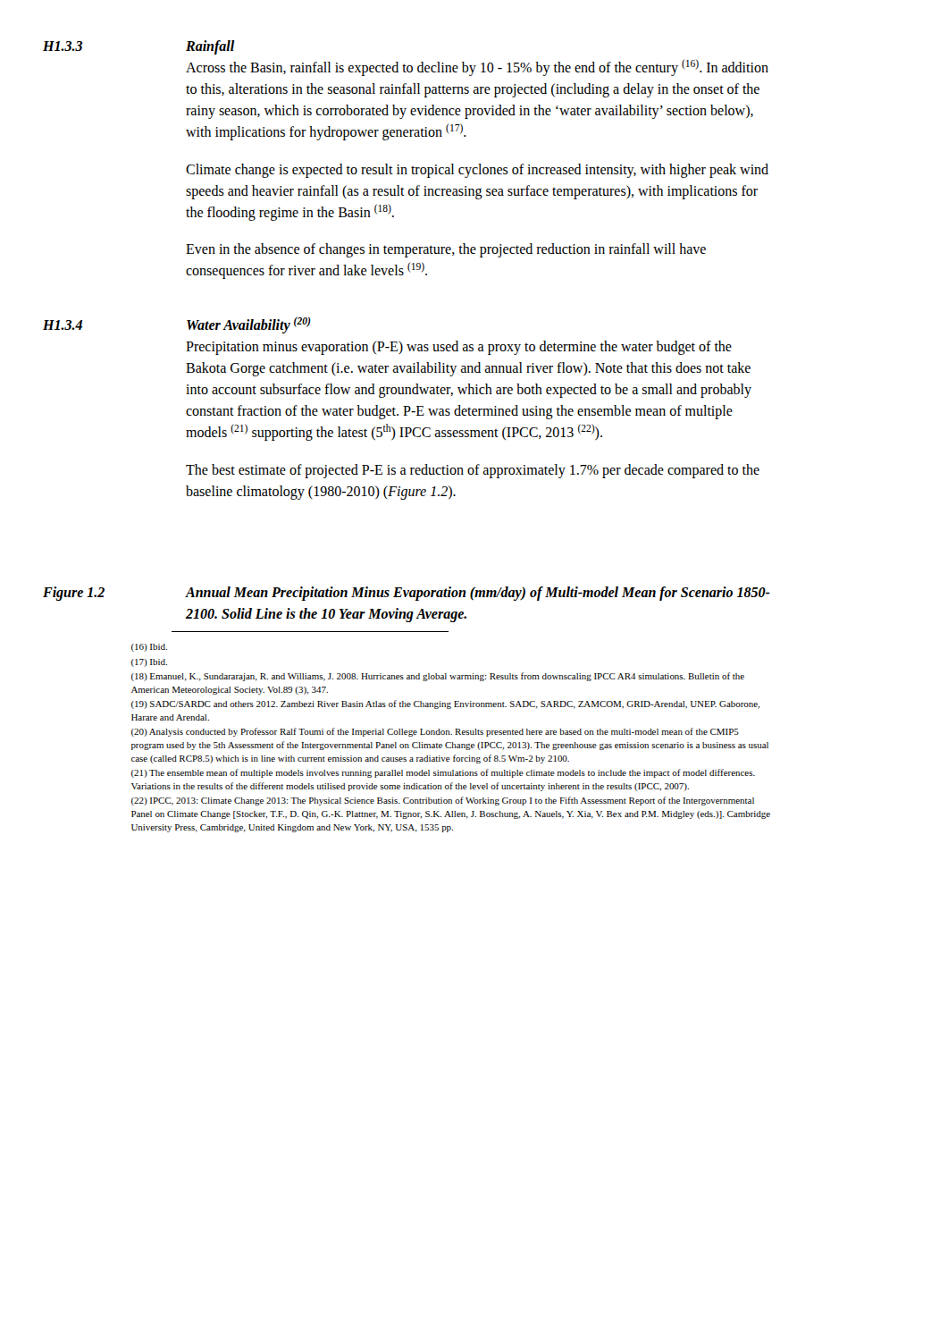H1.3.3
Rainfall
Across the Basin, rainfall is expected to decline by 10 - 15% by the end of the century (16). In addition to this, alterations in the seasonal rainfall patterns are projected (including a delay in the onset of the rainy season, which is corroborated by evidence provided in the ‘water availability’ section below), with implications for hydropower generation (17).
Climate change is expected to result in tropical cyclones of increased intensity, with higher peak wind speeds and heavier rainfall (as a result of increasing sea surface temperatures), with implications for the flooding regime in the Basin (18).
Even in the absence of changes in temperature, the projected reduction in rainfall will have consequences for river and lake levels (19).
H1.3.4
Water Availability (20)
Precipitation minus evaporation (P-E) was used as a proxy to determine the water budget of the Bakota Gorge catchment (i.e. water availability and annual river flow). Note that this does not take into account subsurface flow and groundwater, which are both expected to be a small and probably constant fraction of the water budget. P-E was determined using the ensemble mean of multiple models (21) supporting the latest (5th) IPCC assessment (IPCC, 2013 (22)).
The best estimate of projected P-E is a reduction of approximately 1.7% per decade compared to the baseline climatology (1980-2010) (Figure 1.2).
Figure 1.2
Annual Mean Precipitation Minus Evaporation (mm/day) of Multi-model Mean for Scenario 1850-2100. Solid Line is the 10 Year Moving Average.
(16) Ibid.
(17) Ibid.
(18) Emanuel, K., Sundararajan, R. and Williams, J. 2008. Hurricanes and global warming: Results from downscaling IPCC AR4 simulations. Bulletin of the American Meteorological Society. Vol.89 (3), 347.
(19) SADC/SARDC and others 2012. Zambezi River Basin Atlas of the Changing Environment. SADC, SARDC, ZAMCOM, GRID-Arendal, UNEP. Gaborone, Harare and Arendal.
(20) Analysis conducted by Professor Ralf Toumi of the Imperial College London. Results presented here are based on the multi-model mean of the CMIP5 program used by the 5th Assessment of the Intergovernmental Panel on Climate Change (IPCC, 2013). The greenhouse gas emission scenario is a business as usual case (called RCP8.5) which is in line with current emission and causes a radiative forcing of 8.5 Wm-2 by 2100.
(21) The ensemble mean of multiple models involves running parallel model simulations of multiple climate models to include the impact of model differences. Variations in the results of the different models utilised provide some indication of the level of uncertainty inherent in the results (IPCC, 2007).
(22) IPCC, 2013: Climate Change 2013: The Physical Science Basis. Contribution of Working Group I to the Fifth Assessment Report of the Intergovernmental Panel on Climate Change [Stocker, T.F., D. Qin, G.-K. Plattner, M. Tignor, S.K. Allen, J. Boschung, A. Nauels, Y. Xia, V. Bex and P.M. Midgley (eds.)]. Cambridge University Press, Cambridge, United Kingdom and New York, NY, USA, 1535 pp.